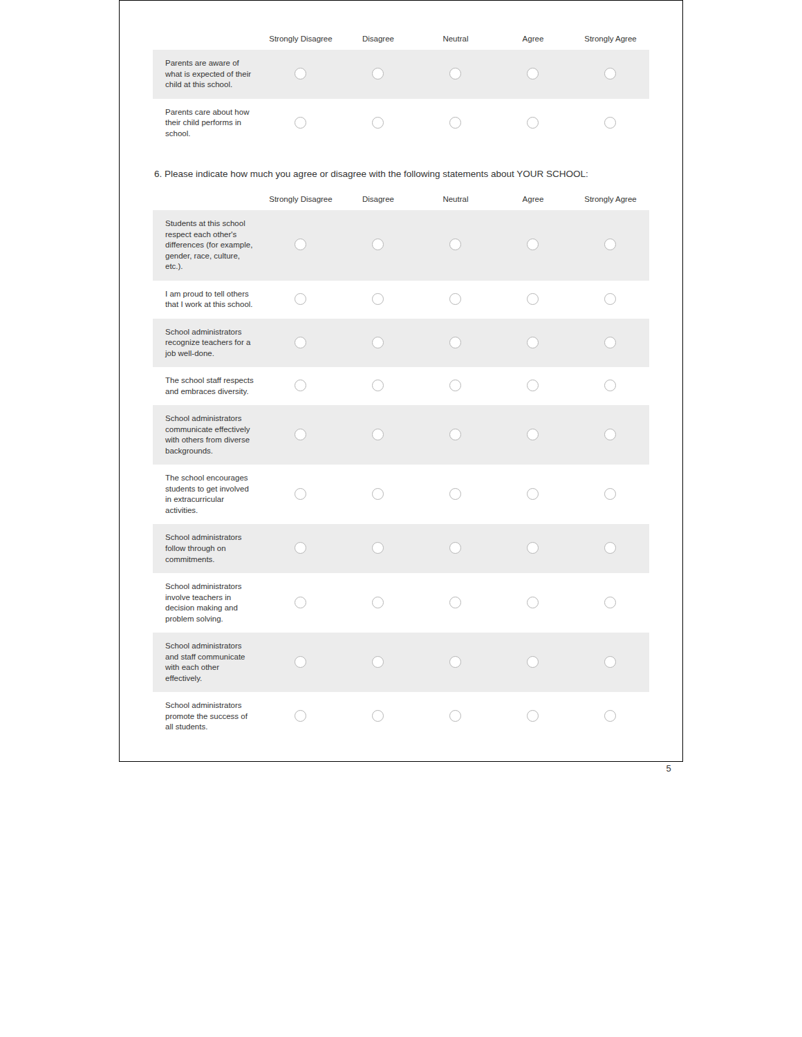| | Strongly Disagree | Disagree | Neutral | Agree | Strongly Agree |
| --- | --- | --- | --- | --- | --- |
| Parents are aware of what is expected of their child at this school. | | | | | |
| Parents care about how their child performs in school. | | | | | |
6. Please indicate how much you agree or disagree with the following statements about YOUR SCHOOL:
| | Strongly Disagree | Disagree | Neutral | Agree | Strongly Agree |
| --- | --- | --- | --- | --- | --- |
| Students at this school respect each other's differences (for example, gender, race, culture, etc.). | | | | | |
| I am proud to tell others that I work at this school. | | | | | |
| School administrators recognize teachers for a job well-done. | | | | | |
| The school staff respects and embraces diversity. | | | | | |
| School administrators communicate effectively with others from diverse backgrounds. | | | | | |
| The school encourages students to get involved in extracurricular activities. | | | | | |
| School administrators follow through on commitments. | | | | | |
| School administrators involve teachers in decision making and problem solving. | | | | | |
| School administrators and staff communicate with each other effectively. | | | | | |
| School administrators promote the success of all students. | | | | | |
5